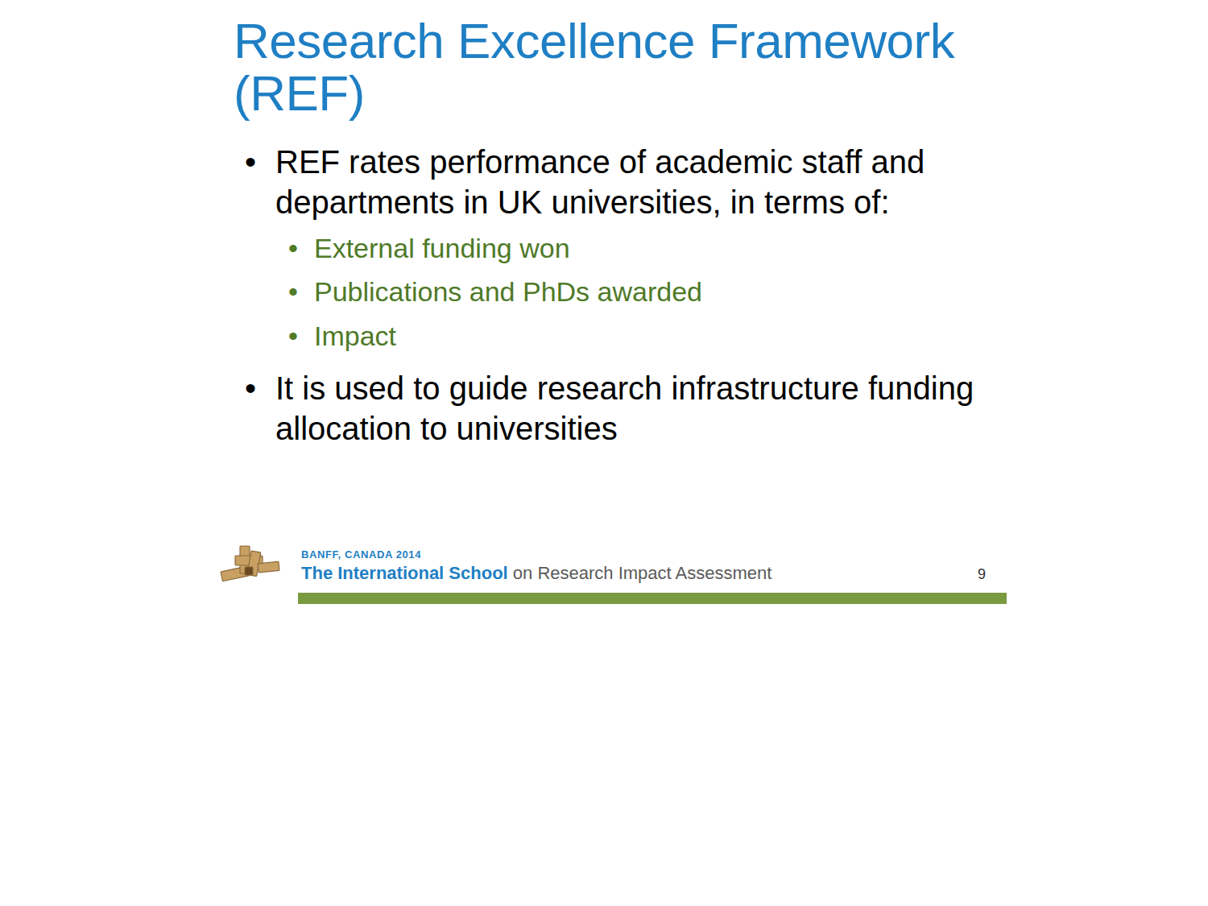Research Excellence Framework (REF)
REF rates performance of academic staff and departments in UK universities, in terms of:
External funding won
Publications and PhDs awarded
Impact
It is used to guide research infrastructure funding allocation to universities
BANFF, CANADA 2014
The International School on Research Impact Assessment
9